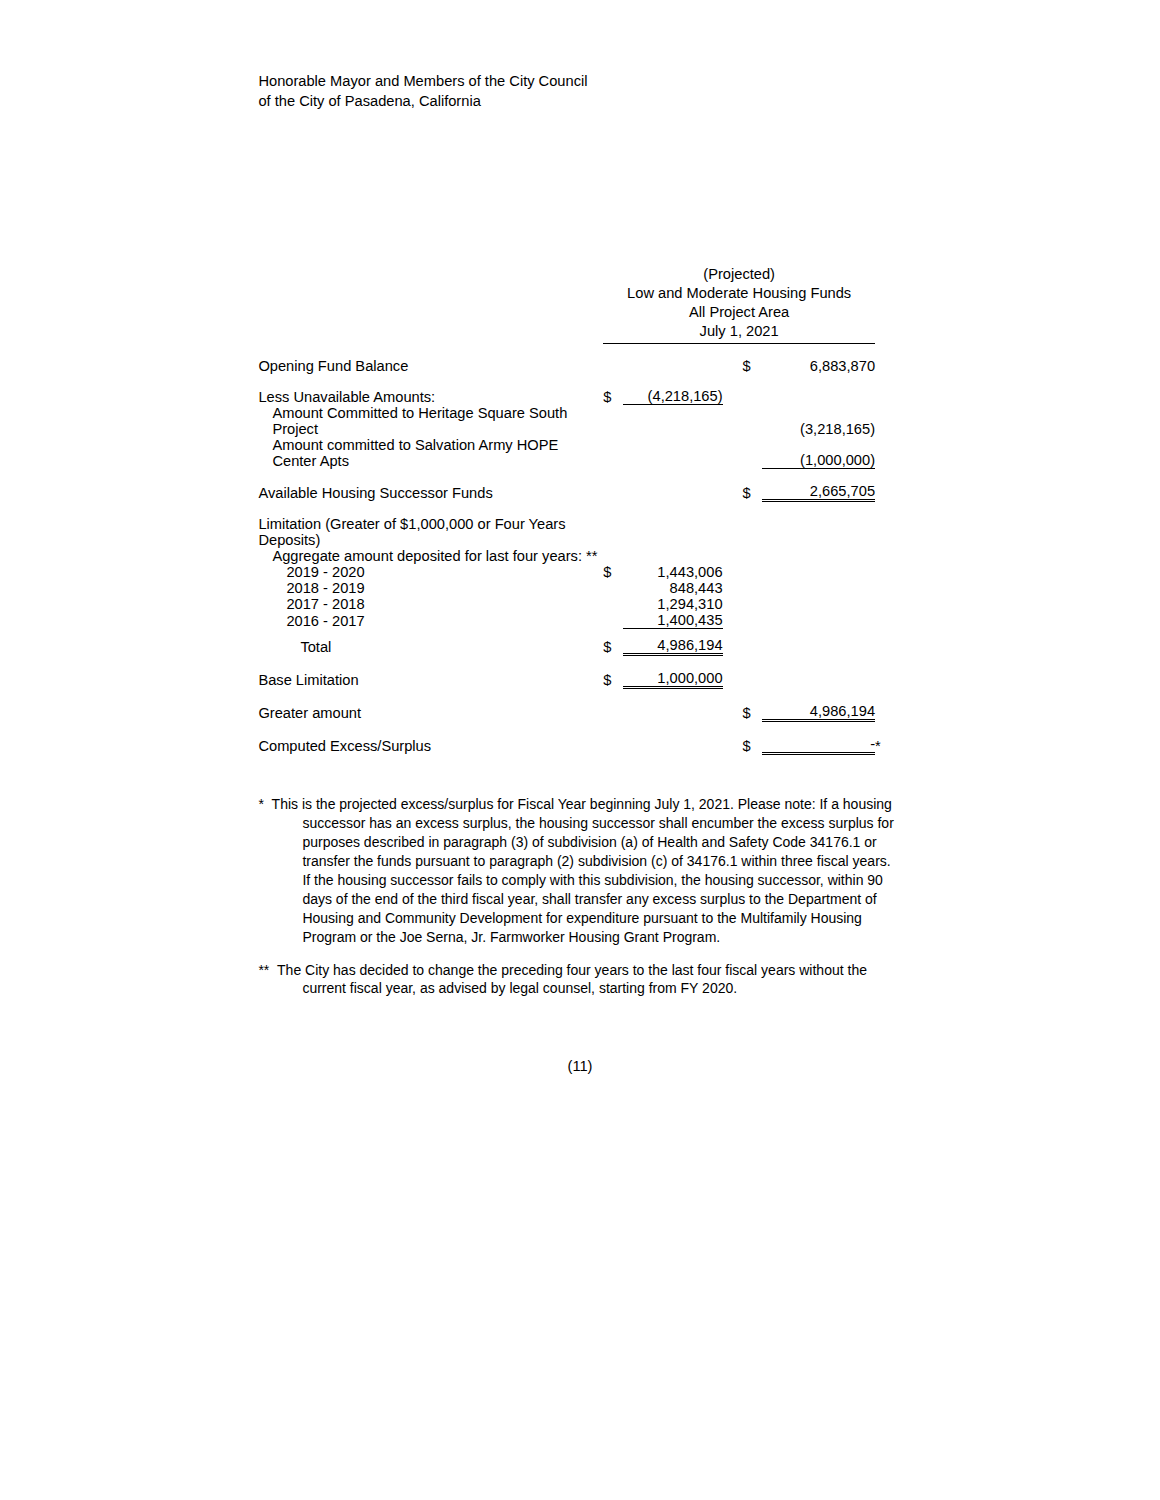Honorable Mayor and Members of the City Council
of the City of Pasadena, California
| | (Projected) Low and Moderate Housing Funds All Project Area July 1, 2021 | |
| Opening Fund Balance | | | | $ | 6,883,870 | |
| Less Unavailable Amounts: | $ | (4,218,165) | | | | |
| Amount Committed to Heritage Square South Project | | | | | (3,218,165) | |
| Amount committed to Salvation Army HOPE Center Apts | | | | | (1,000,000) | |
| Available Housing Successor Funds | | | | $ | 2,665,705 | |
| Limitation (Greater of $1,000,000 or Four Years Deposits) | | | | | | |
| Aggregate amount deposited for last four years: ** | | | | | | |
| 2019 - 2020 | $ | 1,443,006 | | | | |
| 2018 - 2019 | | 848,443 | | | | |
| 2017 - 2018 | | 1,294,310 | | | | |
| 2016 - 2017 | | 1,400,435 | | | | |
| Total | $ | 4,986,194 | | | | |
| Base Limitation | $ | 1,000,000 | | | | |
| Greater amount | | | | $ | 4,986,194 | |
| Computed Excess/Surplus | | | | $ | - | * |
* This is the projected excess/surplus for Fiscal Year beginning July 1, 2021. Please note: If a housing successor has an excess surplus, the housing successor shall encumber the excess surplus for purposes described in paragraph (3) of subdivision (a) of Health and Safety Code 34176.1 or transfer the funds pursuant to paragraph (2) subdivision (c) of 34176.1 within three fiscal years. If the housing successor fails to comply with this subdivision, the housing successor, within 90 days of the end of the third fiscal year, shall transfer any excess surplus to the Department of Housing and Community Development for expenditure pursuant to the Multifamily Housing Program or the Joe Serna, Jr. Farmworker Housing Grant Program.
** The City has decided to change the preceding four years to the last four fiscal years without the current fiscal year, as advised by legal counsel, starting from FY 2020.
(11)